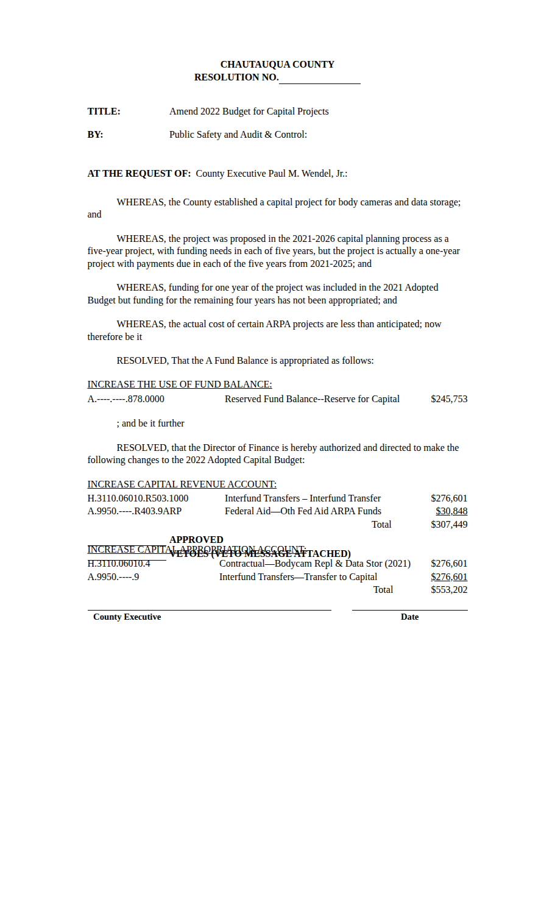CHAUTAUQUA COUNTY RESOLUTION NO.
| TITLE: | Amend 2022 Budget for Capital Projects |
| BY: | Public Safety and Audit & Control: |
AT THE REQUEST OF: County Executive Paul M. Wendel, Jr.:
WHEREAS, the County established a capital project for body cameras and data storage; and
WHEREAS, the project was proposed in the 2021-2026 capital planning process as a five-year project, with funding needs in each of five years, but the project is actually a one-year project with payments due in each of the five years from 2021-2025; and
WHEREAS, funding for one year of the project was included in the 2021 Adopted Budget but funding for the remaining four years has not been appropriated; and
WHEREAS, the actual cost of certain ARPA projects are less than anticipated; now therefore be it
RESOLVED, That the A Fund Balance is appropriated as follows:
INCREASE THE USE OF FUND BALANCE:
| A.----.----.878.0000 | Reserved Fund Balance--Reserve for Capital | $245,753 |
; and be it further
RESOLVED, that the Director of Finance is hereby authorized and directed to make the following changes to the 2022 Adopted Capital Budget:
INCREASE CAPITAL REVENUE ACCOUNT:
| H.3110.06010.R503.1000 | Interfund Transfers – Interfund Transfer | $276,601 |
| A.9950.----.R403.9ARP | Federal Aid—Oth Fed Aid ARPA Funds | $30,848 |
| | Total | $307,449 |
INCREASE CAPITAL APPROPRIATION ACCOUNT:
| H.3110.06010.4 | Contractual—Bodycam Repl & Data Stor (2021) | $276,601 |
| A.9950.----.9 | Interfund Transfers—Transfer to Capital | $276,601 |
| | Total | $553,202 |
APPROVED
VETOES (VETO MESSAGE ATTACHED)
| County Executive | | Date |